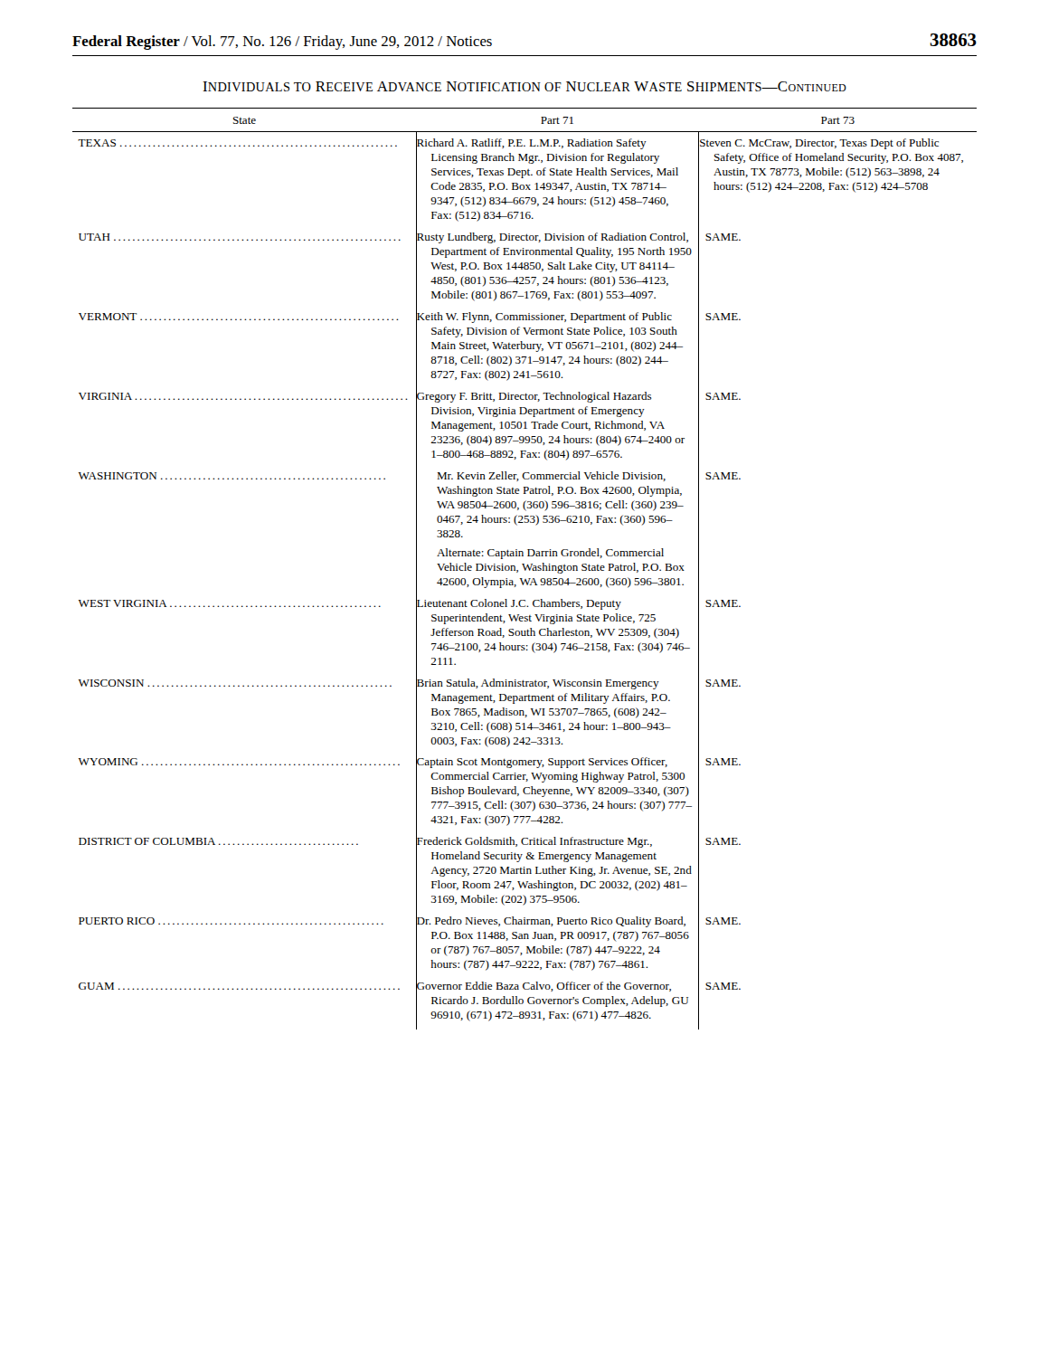Federal Register / Vol. 77, No. 126 / Friday, June 29, 2012 / Notices
38863
INDIVIDUALS TO RECEIVE ADVANCE NOTIFICATION OF NUCLEAR WASTE SHIPMENTS—Continued
| State | Part 71 | Part 73 |
| --- | --- | --- |
| TEXAS ........................................................... | Richard A. Ratliff, P.E. L.M.P., Radiation Safety Licensing Branch Mgr., Division for Regulatory Services, Texas Dept. of State Health Services, Mail Code 2835, P.O. Box 149347, Austin, TX 78714–9347, (512) 834–6679, 24 hours: (512) 458–7460, Fax: (512) 834–6716. | Steven C. McCraw, Director, Texas Dept of Public Safety, Office of Homeland Security, P.O. Box 4087, Austin, TX 78773, Mobile: (512) 563–3898, 24 hours: (512) 424–2208, Fax: (512) 424–5708 |
| UTAH ............................................................. | Rusty Lundberg, Director, Division of Radiation Control, Department of Environmental Quality, 195 North 1950 West, P.O. Box 144850, Salt Lake City, UT 84114–4850, (801) 536–4257, 24 hours: (801) 536–4123, Mobile: (801) 867–1769, Fax: (801) 553–4097. | SAME. |
| VERMONT ....................................................... | Keith W. Flynn, Commissioner, Department of Public Safety, Division of Vermont State Police, 103 South Main Street, Waterbury, VT 05671–2101, (802) 244–8718, Cell: (802) 371–9147, 24 hours: (802) 244–8727, Fax: (802) 241–5610. | SAME. |
| VIRGINIA .......................................................... | Gregory F. Britt, Director, Technological Hazards Division, Virginia Department of Emergency Management, 10501 Trade Court, Richmond, VA 23236, (804) 897–9950, 24 hours: (804) 674–2400 or 1–800–468–8892, Fax: (804) 897–6576. | SAME. |
| WASHINGTON ................................................ | Mr. Kevin Zeller, Commercial Vehicle Division, Washington State Patrol, P.O. Box 42600, Olympia, WA 98504–2600, (360) 596–3816; Cell: (360) 239–0467, 24 hours: (253) 536–6210, Fax: (360) 596–3828. Alternate: Captain Darrin Grondel, Commercial Vehicle Division, Washington State Patrol, P.O. Box 42600, Olympia, WA 98504–2600, (360) 596–3801. | SAME. |
| WEST VIRGINIA ............................................. | Lieutenant Colonel J.C. Chambers, Deputy Superintendent, West Virginia State Police, 725 Jefferson Road, South Charleston, WV 25309, (304) 746–2100, 24 hours: (304) 746–2158, Fax: (304) 746–2111. | SAME. |
| WISCONSIN .................................................... | Brian Satula, Administrator, Wisconsin Emergency Management, Department of Military Affairs, P.O. Box 7865, Madison, WI 53707–7865, (608) 242–3210, Cell: (608) 514–3461, 24 hour: 1–800–943–0003, Fax: (608) 242–3313. | SAME. |
| WYOMING ....................................................... | Captain Scot Montgomery, Support Services Officer, Commercial Carrier, Wyoming Highway Patrol, 5300 Bishop Boulevard, Cheyenne, WY 82009–3340, (307) 777–3915, Cell: (307) 630–3736, 24 hours: (307) 777–4321, Fax: (307) 777–4282. | SAME. |
| DISTRICT OF COLUMBIA .............................. | Frederick Goldsmith, Critical Infrastructure Mgr., Homeland Security & Emergency Management Agency, 2720 Martin Luther King, Jr. Avenue, SE, 2nd Floor, Room 247, Washington, DC 20032, (202) 481–3169, Mobile: (202) 375–9506. | SAME. |
| PUERTO RICO ................................................ | Dr. Pedro Nieves, Chairman, Puerto Rico Quality Board, P.O. Box 11488, San Juan, PR 00917, (787) 767–8056 or (787) 767–8057, Mobile: (787) 447–9222, 24 hours: (787) 447–9222, Fax: (787) 767–4861. | SAME. |
| GUAM ............................................................ | Governor Eddie Baza Calvo, Officer of the Governor, Ricardo J. Bordullo Governor's Complex, Adelup, GU 96910, (671) 472–8931, Fax: (671) 477–4826. | SAME. |